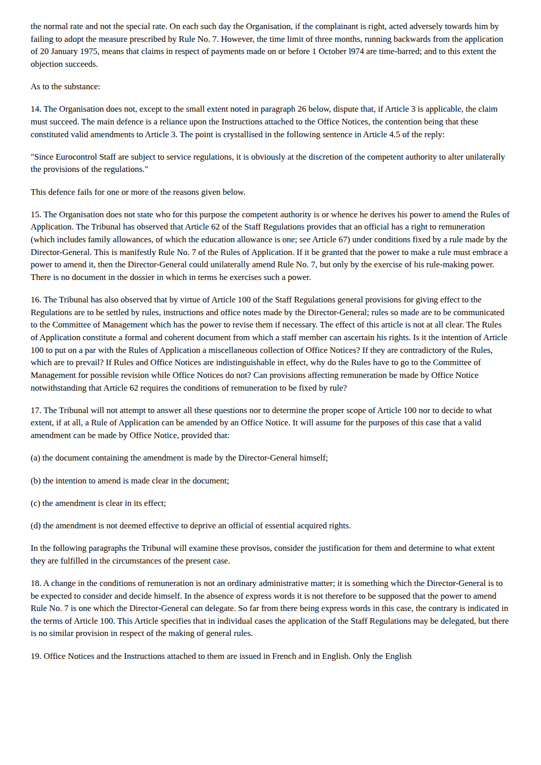the normal rate and not the special rate. On each such day the Organisation, if the complainant is right, acted adversely towards him by failing to adopt the measure prescribed by Rule No. 7. However, the time limit of three months, running backwards from the application of 20 January 1975, means that claims in respect of payments made on or before 1 October l974 are time-barred; and to this extent the objection succeeds.
As to the substance:
14. The Organisation does not, except to the small extent noted in paragraph 26 below, dispute that, if Article 3 is applicable, the claim must succeed. The main defence is a reliance upon the Instructions attached to the Office Notices, the contention being that these constituted valid amendments to Article 3. The point is crystallised in the following sentence in Article 4.5 of the reply:
"Since Eurocontrol Staff are subject to service regulations, it is obviously at the discretion of the competent authority to alter unilaterally the provisions of the regulations."
This defence fails for one or more of the reasons given below.
15. The Organisation does not state who for this purpose the competent authority is or whence he derives his power to amend the Rules of Application. The Tribunal has observed that Article 62 of the Staff Regulations provides that an official has a right to remuneration (which includes family allowances, of which the education allowance is one; see Article 67) under conditions fixed by a rule made by the Director-General. This is manifestly Rule No. 7 of the Rules of Application. If it be granted that the power to make a rule must embrace a power to amend it, then the Director-General could unilaterally amend Rule No. 7, but only by the exercise of his rule-making power. There is no document in the dossier in which in terms he exercises such a power.
16. The Tribunal has also observed that by virtue of Article 100 of the Staff Regulations general provisions for giving effect to the Regulations are to be settled by rules, instructions and office notes made by the Director-General; rules so made are to be communicated to the Committee of Management which has the power to revise them if necessary. The effect of this article is not at all clear. The Rules of Application constitute a formal and coherent document from which a staff member can ascertain his rights. Is it the intention of Article 100 to put on a par with the Rules of Application a miscellaneous collection of Office Notices? If they are contradictory of the Rules, which are to prevail? If Rules and Office Notices are indistinguishable in effect, why do the Rules have to go to the Committee of Management for possible revision while Office Notices do not? Can provisions affecting remuneration be made by Office Notice notwithstanding that Article 62 requires the conditions of remuneration to be fixed by rule?
17. The Tribunal will not attempt to answer all these questions nor to determine the proper scope of Article 100 nor to decide to what extent, if at all, a Rule of Application can be amended by an Office Notice. It will assume for the purposes of this case that a valid amendment can be made by Office Notice, provided that:
(a) the document containing the amendment is made by the Director-General himself;
(b) the intention to amend is made clear in the document;
(c) the amendment is clear in its effect;
(d) the amendment is not deemed effective to deprive an official of essential acquired rights.
In the following paragraphs the Tribunal will examine these provisos, consider the justification for them and determine to what extent they are fulfilled in the circumstances of the present case.
18. A change in the conditions of remuneration is not an ordinary administrative matter; it is something which the Director-General is to be expected to consider and decide himself. In the absence of express words it is not therefore to be supposed that the power to amend Rule No. 7 is one which the Director-General can delegate. So far from there being express words in this case, the contrary is indicated in the terms of Article 100. This Article specifies that in individual cases the application of the Staff Regulations may be delegated, but there is no similar provision in respect of the making of general rules.
19. Office Notices and the Instructions attached to them are issued in French and in English. Only the English